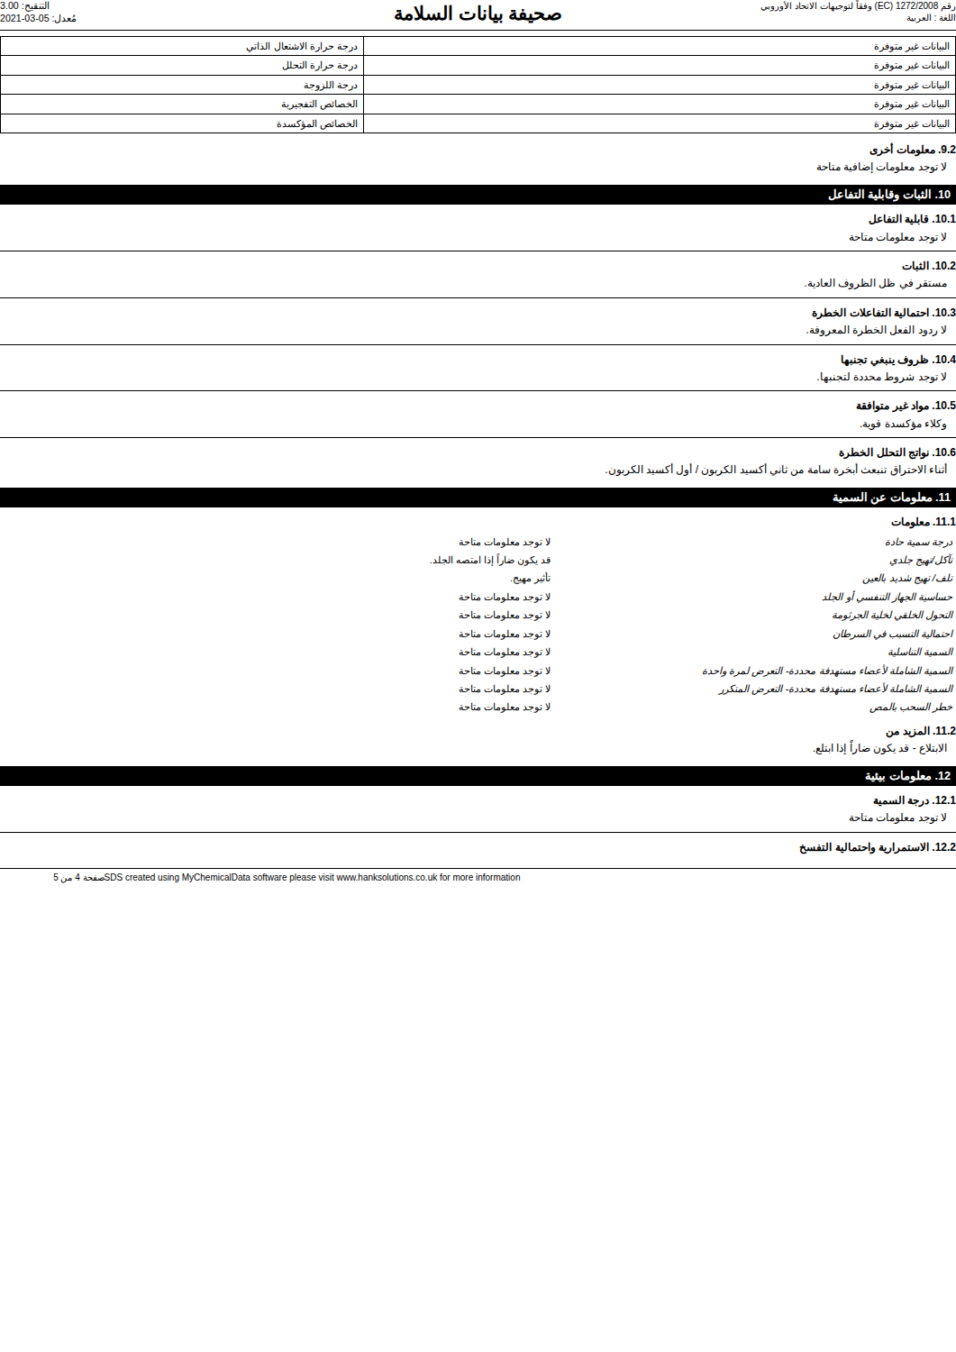| رقم 1272/2008 (EC) وفقاً لتوجيهات الاتحاد الأوروبي اللغة : العربية | صحيفة بيانات السلامة | التنقيح: 3.00 مُعدل: 05-03-2021 |
| البيانات غير متوفرة | درجة حرارة الاشتعال الذاتي |
| البيانات غير متوفرة | درجة حرارة التحلل |
| البيانات غير متوفرة | درجة اللزوجة |
| البيانات غير متوفرة | الخصائص التفجيرية |
| البيانات غير متوفرة | الخصائص المؤكسدة |
9.2. معلومات أخرى
لا توجد معلومات إضافية متاحة
10. الثبات وقابلية التفاعل
10.1. قابلية التفاعل
لا توجد معلومات متاحة
10.2. الثبات
مستقر في ظل الظروف العادية.
10.3. احتمالية التفاعلات الخطرة
لا ردود الفعل الخطرة المعروفة.
10.4. ظروف ينبغي تجنبها
لا توجد شروط محددة لتجنبها.
10.5. مواد غير متوافقة
وكلاء مؤكسدة قوية.
10.6. نواتج التحلل الخطرة
أثناء الاحتراق تنبعث أبخرة سامة من ثاني أكسيد الكربون / أول أكسيد الكربون.
11. معلومات عن السمية
11.1. معلومات
| درجة سمية حادة | لا توجد معلومات متاحة |
| تآكل/تهيج جلدي | قد يكون ضاراً إذا امتصه الجلد. |
| تلف/ تهيج شديد بالعين | تأثير مهيج. |
| حساسية الجهاز التنفسي أو الجلد | لا توجد معلومات متاحة |
| التحول الخلقي لخلية الجرثومة | لا توجد معلومات متاحة |
| احتمالية التسبب في السرطان | لا توجد معلومات متاحة |
| السمية التناسلية | لا توجد معلومات متاحة |
| السمية الشاملة لأعضاء مستهدفة محددة- التعرض لمرة واحدة | لا توجد معلومات متاحة |
| السمية الشاملة لأعضاء مستهدفة محددة- التعرض المتكرر | لا توجد معلومات متاحة |
| خطر السحب بالمص | لا توجد معلومات متاحة |
11.2. المزيد من
الابتلاع - قد يكون ضاراً إذا ابتلع.
12. معلومات بيئية
12.1. درجة السمية
لا توجد معلومات متاحة
12.2. الاستمرارية واحتمالية التفسخ
| SDS created using MyChemicalData software please visit www.hanksolutions.co.uk for more information | صفحة 4 من 5 |